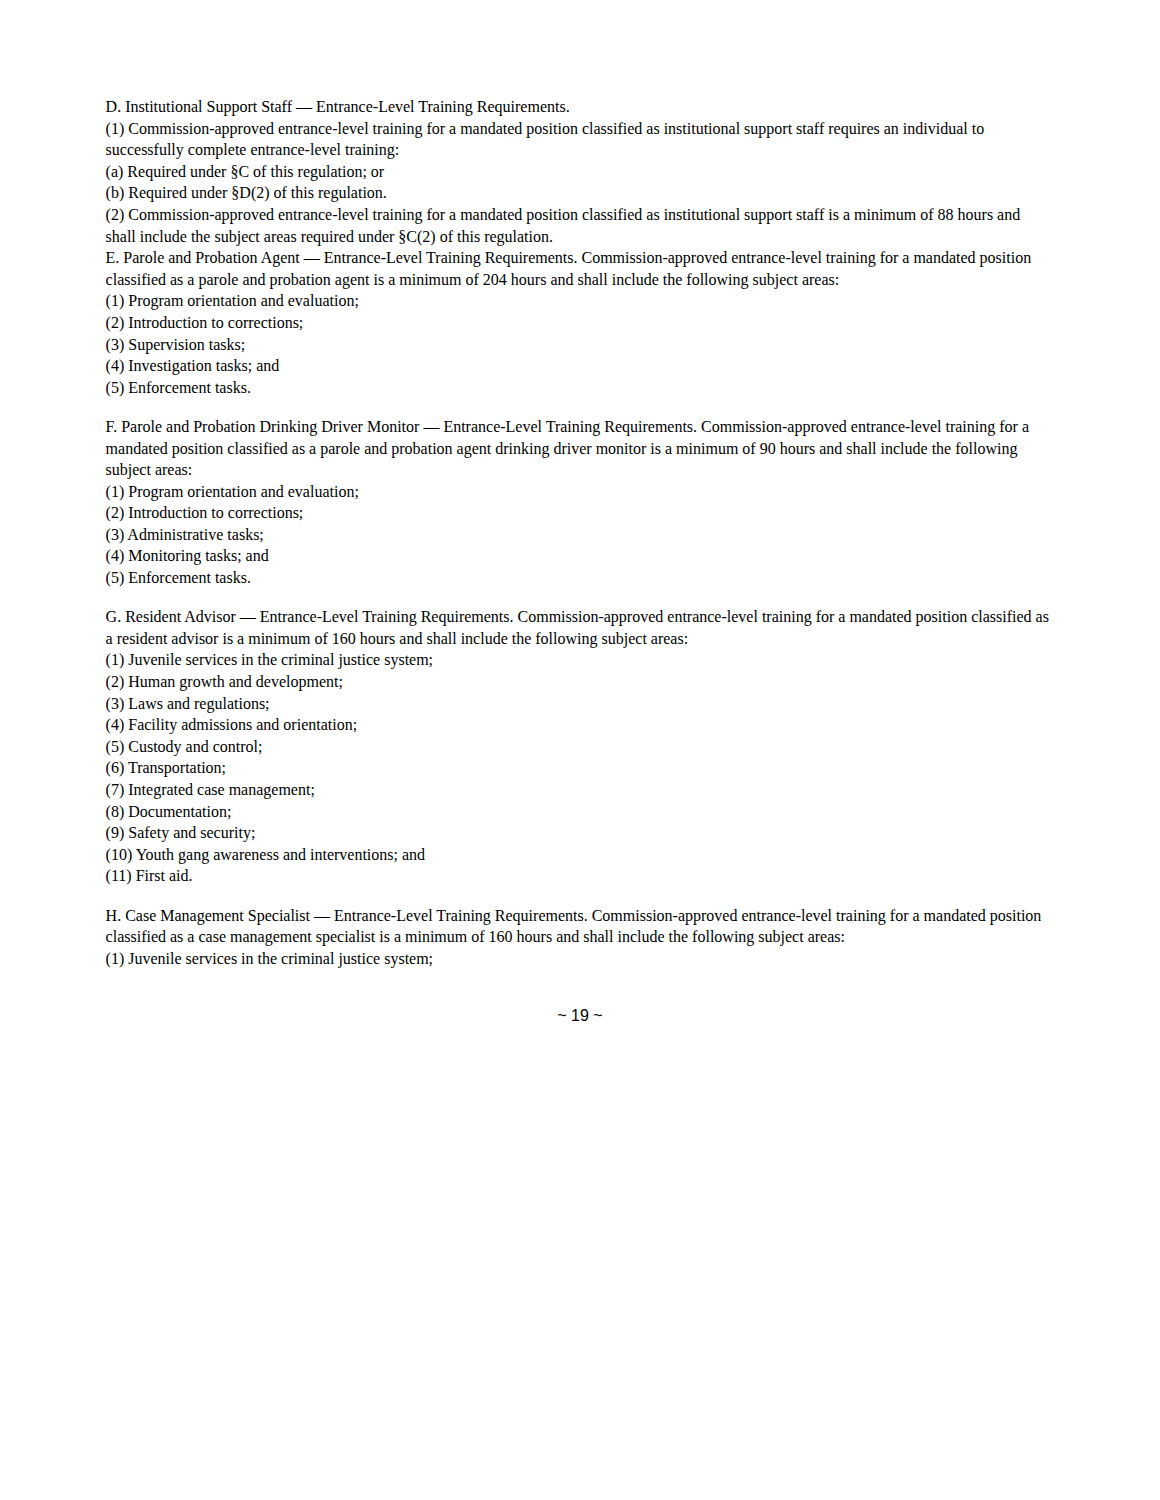D. Institutional Support Staff — Entrance-Level Training Requirements.
(1) Commission-approved entrance-level training for a mandated position classified as institutional support staff requires an individual to successfully complete entrance-level training:
(a) Required under §C of this regulation; or
(b) Required under §D(2) of this regulation.
(2) Commission-approved entrance-level training for a mandated position classified as institutional support staff is a minimum of 88 hours and shall include the subject areas required under §C(2) of this regulation.
E. Parole and Probation Agent — Entrance-Level Training Requirements. Commission-approved entrance-level training for a mandated position classified as a parole and probation agent is a minimum of 204 hours and shall include the following subject areas:
(1) Program orientation and evaluation;
(2) Introduction to corrections;
(3) Supervision tasks;
(4) Investigation tasks; and
(5) Enforcement tasks.
F. Parole and Probation Drinking Driver Monitor — Entrance-Level Training Requirements. Commission-approved entrance-level training for a mandated position classified as a parole and probation agent drinking driver monitor is a minimum of 90 hours and shall include the following subject areas:
(1) Program orientation and evaluation;
(2) Introduction to corrections;
(3) Administrative tasks;
(4) Monitoring tasks; and
(5) Enforcement tasks.
G. Resident Advisor — Entrance-Level Training Requirements. Commission-approved entrance-level training for a mandated position classified as a resident advisor is a minimum of 160 hours and shall include the following subject areas:
(1) Juvenile services in the criminal justice system;
(2) Human growth and development;
(3) Laws and regulations;
(4) Facility admissions and orientation;
(5) Custody and control;
(6) Transportation;
(7) Integrated case management;
(8) Documentation;
(9) Safety and security;
(10) Youth gang awareness and interventions; and
(11) First aid.
H. Case Management Specialist — Entrance-Level Training Requirements. Commission-approved entrance-level training for a mandated position classified as a case management specialist is a minimum of 160 hours and shall include the following subject areas:
(1) Juvenile services in the criminal justice system;
~ 19 ~